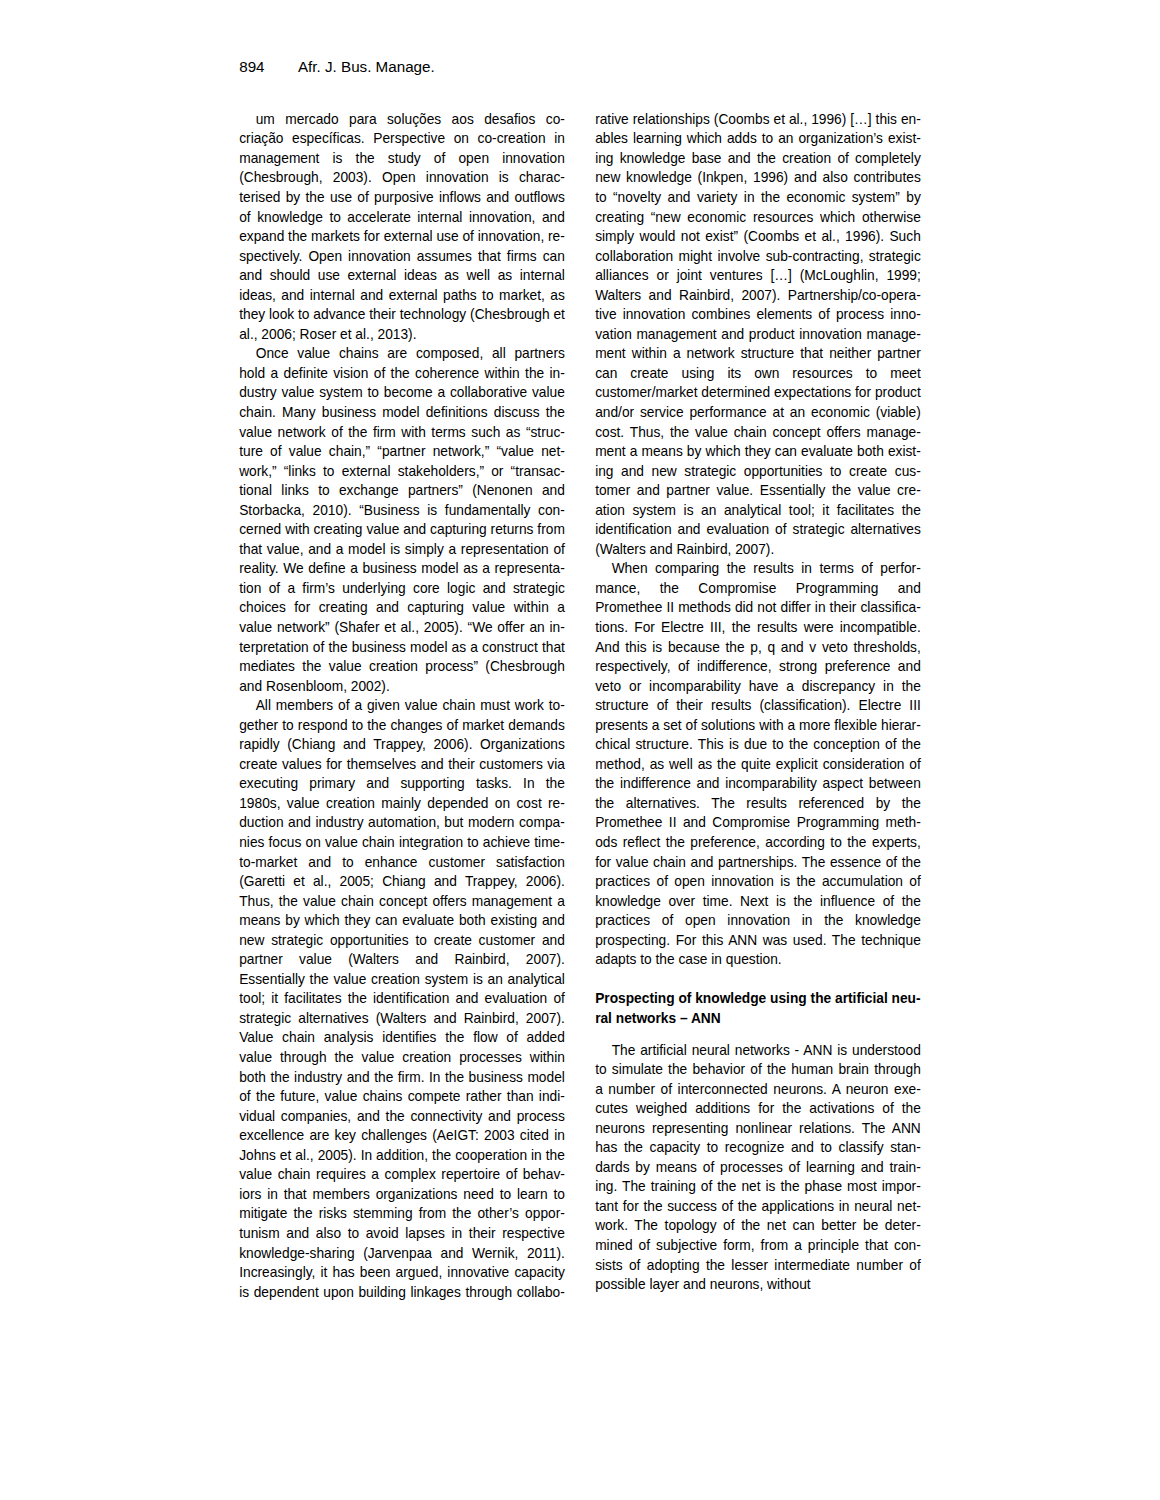894 Afr. J. Bus. Manage.
um mercado para soluções aos desafios co-criação específicas. Perspective on co-creation in management is the study of open innovation (Chesbrough, 2003). Open innovation is characterised by the use of purposive inflows and outflows of knowledge to accelerate internal innovation, and expand the markets for external use of innovation, respectively. Open innovation assumes that firms can and should use external ideas as well as internal ideas, and internal and external paths to market, as they look to advance their technology (Chesbrough et al., 2006; Roser et al., 2013).
Once value chains are composed, all partners hold a definite vision of the coherence within the industry value system to become a collaborative value chain. Many business model definitions discuss the value network of the firm with terms such as “structure of value chain,” “partner network,” “value network,” “links to external stakeholders,” or “transactional links to exchange partners” (Nenonen and Storbacka, 2010). “Business is fundamentally concerned with creating value and capturing returns from that value, and a model is simply a representation of reality. We define a business model as a representation of a firm’s underlying core logic and strategic choices for creating and capturing value within a value network” (Shafer et al., 2005). “We offer an interpretation of the business model as a construct that mediates the value creation process” (Chesbrough and Rosenbloom, 2002).
All members of a given value chain must work together to respond to the changes of market demands rapidly (Chiang and Trappey, 2006). Organizations create values for themselves and their customers via executing primary and supporting tasks. In the 1980s, value creation mainly depended on cost reduction and industry automation, but modern companies focus on value chain integration to achieve time-to-market and to enhance customer satisfaction (Garetti et al., 2005; Chiang and Trappey, 2006). Thus, the value chain concept offers management a means by which they can evaluate both existing and new strategic opportunities to create customer and partner value (Walters and Rainbird, 2007). Essentially the value creation system is an analytical tool; it facilitates the identification and evaluation of strategic alternatives (Walters and Rainbird, 2007). Value chain analysis identifies the flow of added value through the value creation processes within both the industry and the firm. In the business model of the future, value chains compete rather than individual companies, and the connectivity and process excellence are key challenges (AeIGT: 2003 cited in Johns et al., 2005). In addition, the cooperation in the value chain requires a complex repertoire of behaviors in that members organizations need to learn to mitigate the risks stemming from the other’s opportunism and also to avoid lapses in their respective knowledge-sharing (Jarvenpaa and Wernik, 2011). Increasingly, it has been argued, innovative capacity is dependent upon building linkages through collaborative relationships (Coombs et al., 1996) […] this enables learning which adds to an organization’s existing knowledge base and the creation of completely new knowledge (Inkpen, 1996) and also contributes to “novelty and variety in the economic system” by creating “new economic resources which otherwise simply would not exist” (Coombs et al., 1996). Such collaboration might involve sub-contracting, strategic alliances or joint ventures […] (McLoughlin, 1999; Walters and Rainbird, 2007). Partnership/co-operative innovation combines elements of process innovation management and product innovation management within a network structure that neither partner can create using its own resources to meet customer/market determined expectations for product and/or service performance at an economic (viable) cost. Thus, the value chain concept offers management a means by which they can evaluate both existing and new strategic opportunities to create customer and partner value. Essentially the value creation system is an analytical tool; it facilitates the identification and evaluation of strategic alternatives (Walters and Rainbird, 2007).
When comparing the results in terms of performance, the Compromise Programming and Promethee II methods did not differ in their classifications. For Electre III, the results were incompatible. And this is because the p, q and v veto thresholds, respectively, of indifference, strong preference and veto or incomparability have a discrepancy in the structure of their results (classification). Electre III presents a set of solutions with a more flexible hierarchical structure. This is due to the conception of the method, as well as the quite explicit consideration of the indifference and incomparability aspect between the alternatives. The results referenced by the Promethee II and Compromise Programming methods reflect the preference, according to the experts, for value chain and partnerships. The essence of the practices of open innovation is the accumulation of knowledge over time. Next is the influence of the practices of open innovation in the knowledge prospecting. For this ANN was used. The technique adapts to the case in question.
Prospecting of knowledge using the artificial neural networks – ANN
The artificial neural networks - ANN is understood to simulate the behavior of the human brain through a number of interconnected neurons. A neuron executes weighed additions for the activations of the neurons representing nonlinear relations. The ANN has the capacity to recognize and to classify standards by means of processes of learning and training. The training of the net is the phase most important for the success of the applications in neural network. The topology of the net can better be determined of subjective form, from a principle that consists of adopting the lesser intermediate number of possible layer and neurons, without